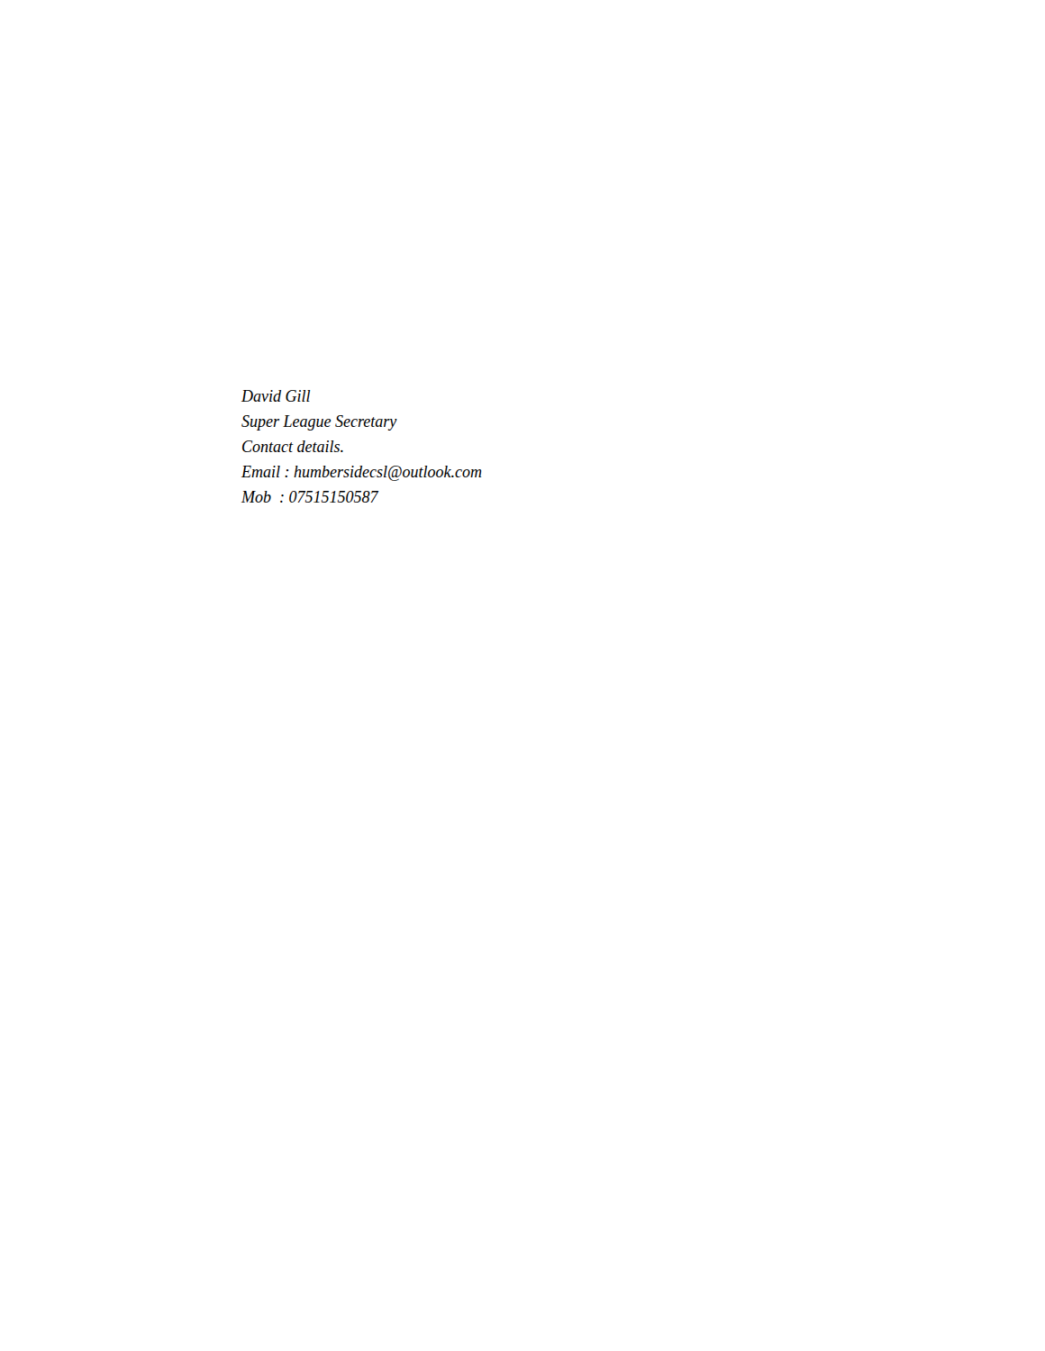David Gill
Super League Secretary
Contact details.
Email : humbersidecsl@outlook.com
Mob : 07515150587